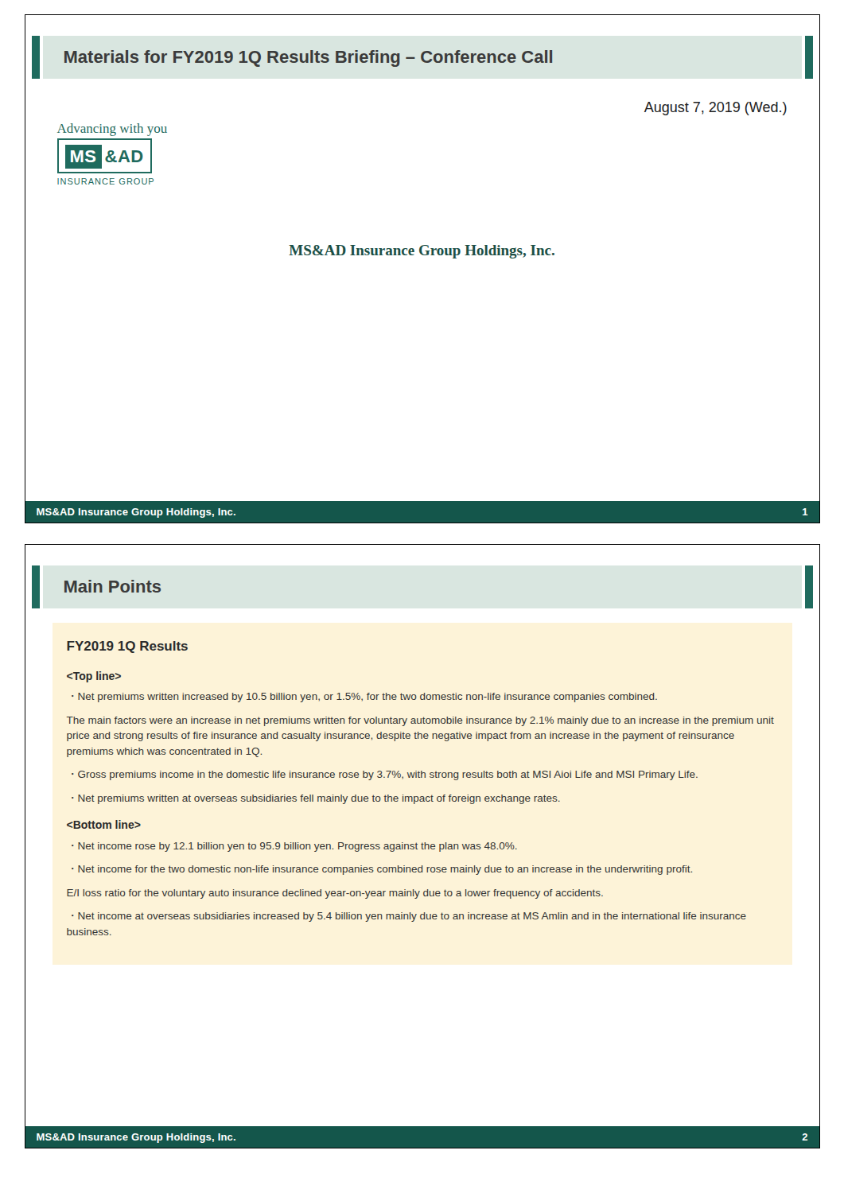Materials for FY2019 1Q Results Briefing – Conference Call
August 7, 2019 (Wed.)
Advancing with you
MS&AD
INSURANCE GROUP
MS&AD Insurance Group Holdings, Inc.
MS&AD Insurance Group Holdings, Inc. 1
Main Points
FY2019 1Q Results
<Top line>
・Net premiums written increased by 10.5 billion yen, or 1.5%, for the two domestic non-life insurance companies combined.
The main factors were an increase in net premiums written for voluntary automobile insurance by 2.1% mainly due to an increase in the premium unit price and strong results of fire insurance and casualty insurance, despite the negative impact from an increase in the payment of reinsurance premiums which was concentrated in 1Q.
・Gross premiums income in the domestic life insurance rose by 3.7%, with strong results both at MSI Aioi Life and MSI Primary Life.
・Net premiums written at overseas subsidiaries fell mainly due to the impact of foreign exchange rates.
<Bottom line>
・Net income rose by 12.1 billion yen to 95.9 billion yen. Progress against the plan was 48.0%.
・Net income for the two domestic non-life insurance companies combined rose mainly due to an increase in the underwriting profit.
E/I loss ratio for the voluntary auto insurance declined year-on-year mainly due to a lower frequency of accidents.
・Net income at overseas subsidiaries increased by 5.4 billion yen mainly due to an increase at MS Amlin and in the international life insurance business.
MS&AD Insurance Group Holdings, Inc. 2